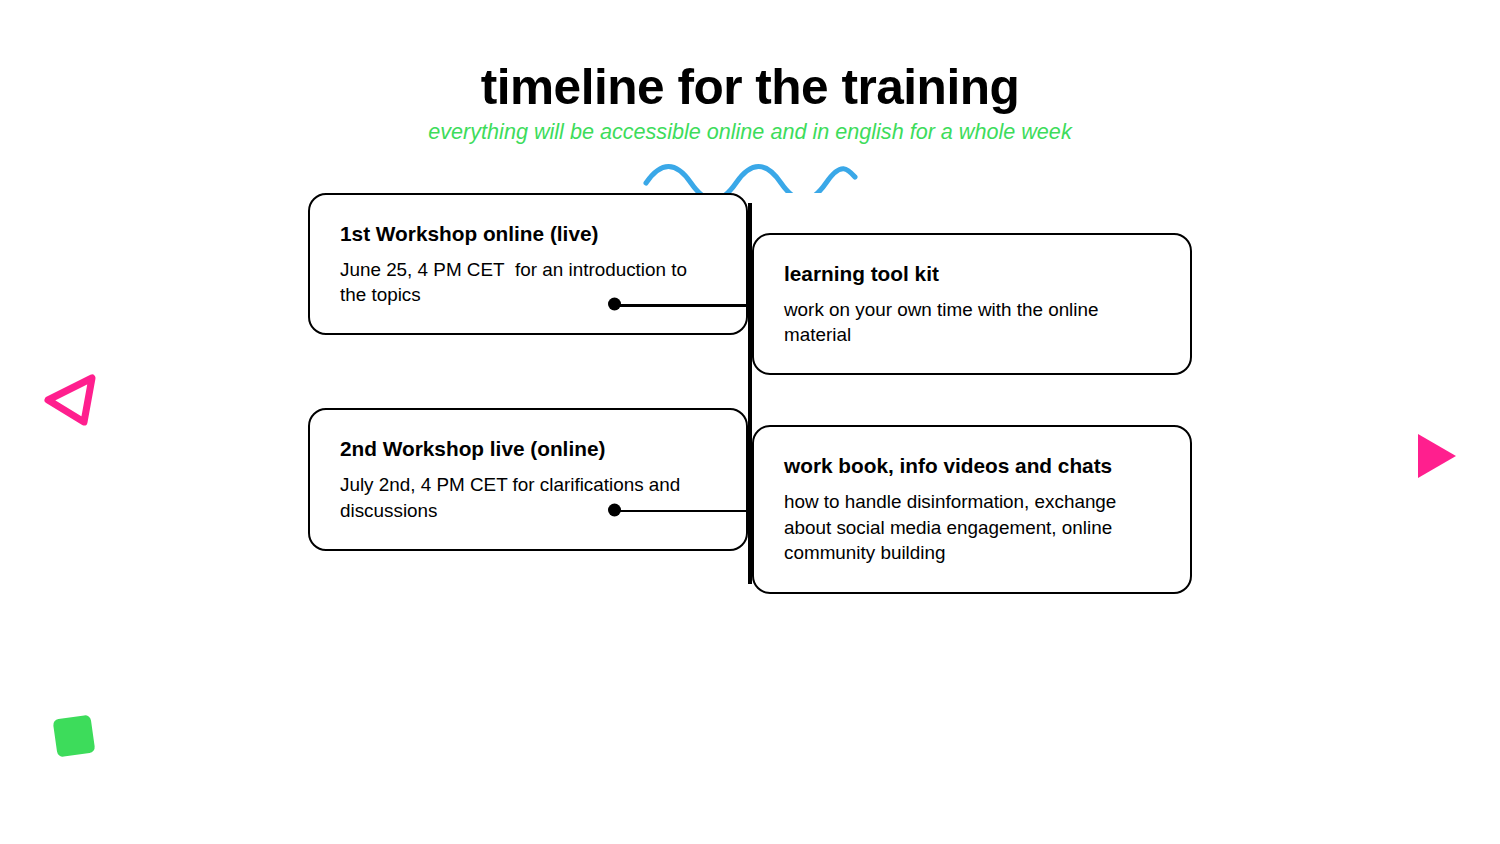timeline for the training
everything will be accessible online and in english for a whole week
1st Workshop online (live)
June 25, 4 PM CET for an introduction to the topics
learning tool kit
work on your own time with the online material
2nd Workshop live (online)
July 2nd, 4 PM CET for clarifications and discussions
work book, info videos and chats
how to handle disinformation, exchange about social media engagement, online community building